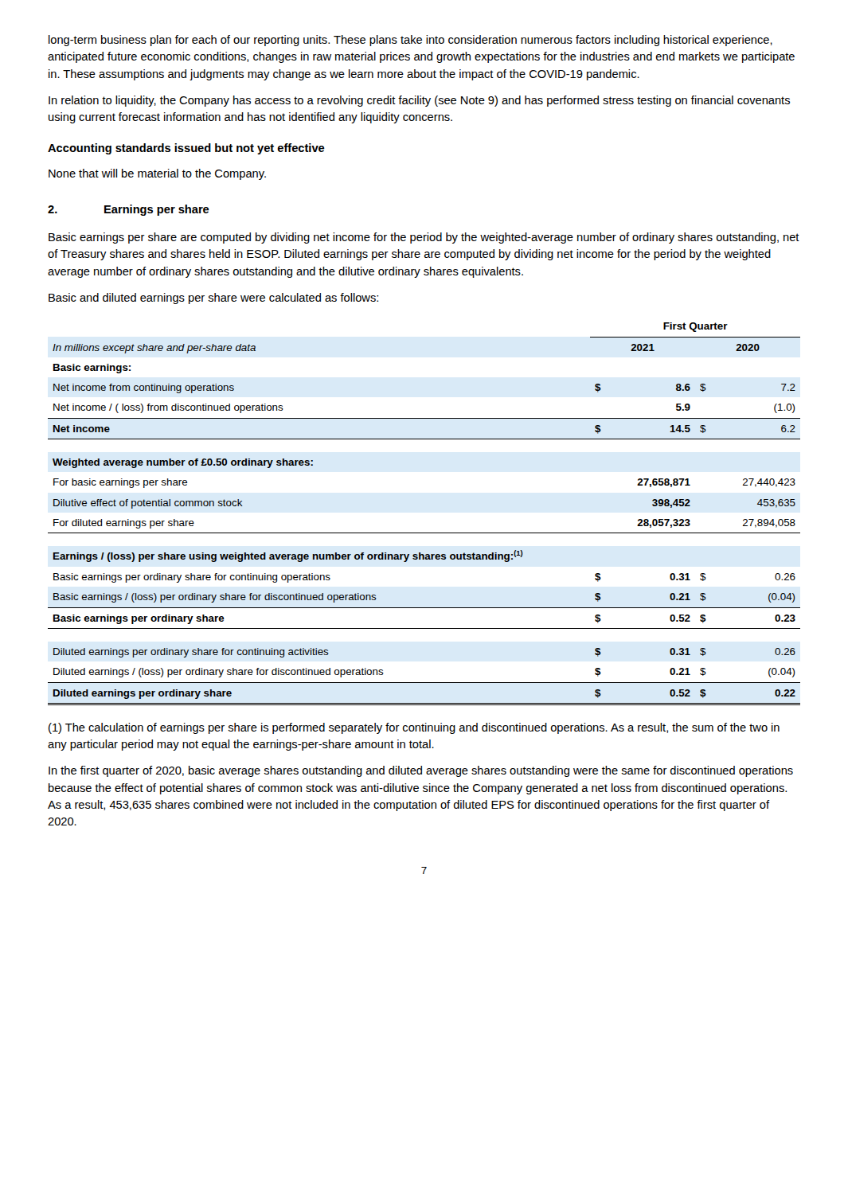long-term business plan for each of our reporting units. These plans take into consideration numerous factors including historical experience, anticipated future economic conditions, changes in raw material prices and growth expectations for the industries and end markets we participate in. These assumptions and judgments may change as we learn more about the impact of the COVID-19 pandemic.
In relation to liquidity, the Company has access to a revolving credit facility (see Note 9) and has performed stress testing on financial covenants using current forecast information and has not identified any liquidity concerns.
Accounting standards issued but not yet effective
None that will be material to the Company.
2. Earnings per share
Basic earnings per share are computed by dividing net income for the period by the weighted-average number of ordinary shares outstanding, net of Treasury shares and shares held in ESOP. Diluted earnings per share are computed by dividing net income for the period by the weighted average number of ordinary shares outstanding and the dilutive ordinary shares equivalents.
Basic and diluted earnings per share were calculated as follows:
| | First Quarter |
| In millions except share and per-share data | 2021 | 2020 |
| Basic earnings: | | |
| Net income from continuing operations | $ | 8.6 | $ | 7.2 |
| Net income / ( loss) from discontinued operations | | 5.9 | | (1.0) |
| Net income | $ | 14.5 | $ | 6.2 |
| Weighted average number of £0.50 ordinary shares: | | |
| For basic earnings per share | | 27,658,871 | | 27,440,423 |
| Dilutive effect of potential common stock | | 398,452 | | 453,635 |
| For diluted earnings per share | | 28,057,323 | | 27,894,058 |
| Earnings / (loss) per share using weighted average number of ordinary shares outstanding: (1) |
| Basic earnings per ordinary share for continuing operations | $ | 0.31 | $ | 0.26 |
| Basic earnings / (loss) per ordinary share for discontinued operations | $ | 0.21 | $ | (0.04) |
| Basic earnings per ordinary share | $ | 0.52 | $ | 0.23 |
| Diluted earnings per ordinary share for continuing activities | $ | 0.31 | $ | 0.26 |
| Diluted earnings / (loss) per ordinary share for discontinued operations | $ | 0.21 | $ | (0.04) |
| Diluted earnings per ordinary share | $ | 0.52 | $ | 0.22 |
(1) The calculation of earnings per share is performed separately for continuing and discontinued operations. As a result, the sum of the two in any particular period may not equal the earnings-per-share amount in total.
In the first quarter of 2020, basic average shares outstanding and diluted average shares outstanding were the same for discontinued operations because the effect of potential shares of common stock was anti-dilutive since the Company generated a net loss from discontinued operations. As a result, 453,635 shares combined were not included in the computation of diluted EPS for discontinued operations for the first quarter of 2020.
7